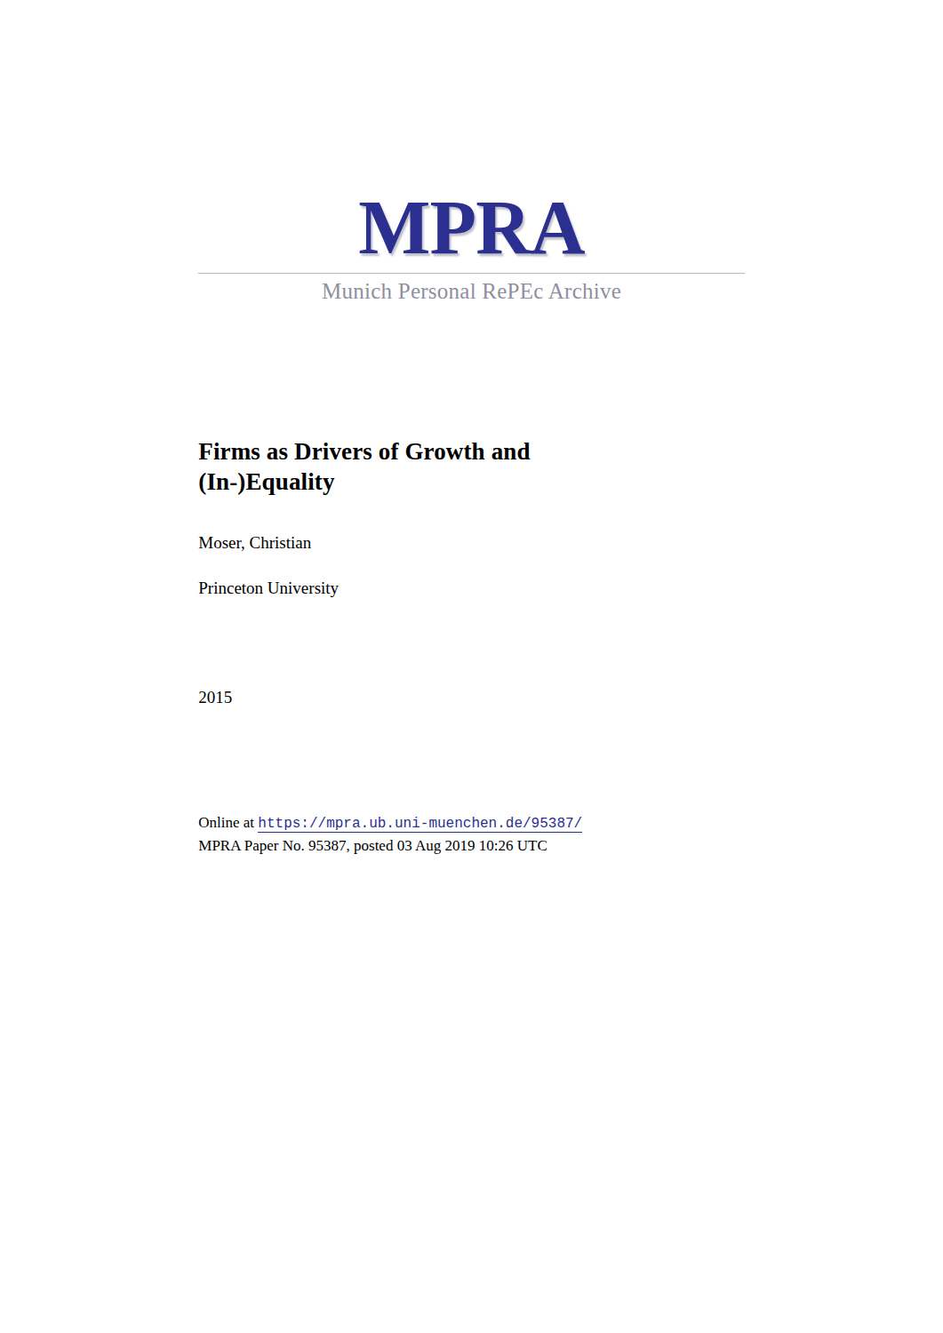MPRA
Munich Personal RePEc Archive
Firms as Drivers of Growth and
(In-)Equality
Moser, Christian
Princeton University
2015
Online at https://mpra.ub.uni-muenchen.de/95387/
MPRA Paper No. 95387, posted 03 Aug 2019 10:26 UTC